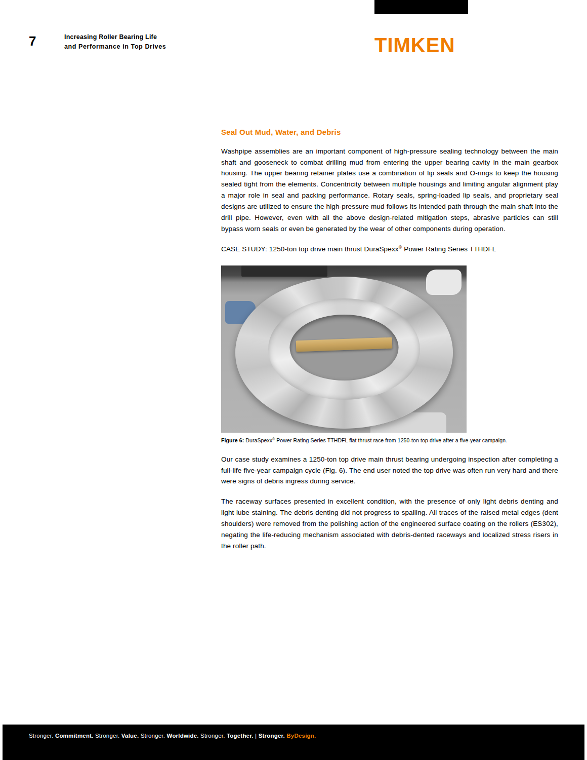7
Increasing Roller Bearing Life
and Performance in Top Drives
TIMKEN
Seal Out Mud, Water, and Debris
Washpipe assemblies are an important component of high-pressure sealing technology between the main shaft and gooseneck to combat drilling mud from entering the upper bearing cavity in the main gearbox housing. The upper bearing retainer plates use a combination of lip seals and O-rings to keep the housing sealed tight from the elements. Concentricity between multiple housings and limiting angular alignment play a major role in seal and packing performance. Rotary seals, spring-loaded lip seals, and proprietary seal designs are utilized to ensure the high-pressure mud follows its intended path through the main shaft into the drill pipe. However, even with all the above design-related mitigation steps, abrasive particles can still bypass worn seals or even be generated by the wear of other components during operation.
CASE STUDY: 1250-ton top drive main thrust DuraSpexx® Power Rating Series TTHDFL
Figure 6: DuraSpexx® Power Rating Series TTHDFL flat thrust race from 1250-ton top drive after a five-year campaign.
Our case study examines a 1250-ton top drive main thrust bearing undergoing inspection after completing a full-life five-year campaign cycle (Fig. 6). The end user noted the top drive was often run very hard and there were signs of debris ingress during service.
The raceway surfaces presented in excellent condition, with the presence of only light debris denting and light lube staining. The debris denting did not progress to spalling. All traces of the raised metal edges (dent shoulders) were removed from the polishing action of the engineered surface coating on the rollers (ES302), negating the life-reducing mechanism associated with debris-dented raceways and localized stress risers in the roller path.
Stronger. Commitment. Stronger. Value. Stronger. Worldwide. Stronger. Together. | Stronger. ByDesign.